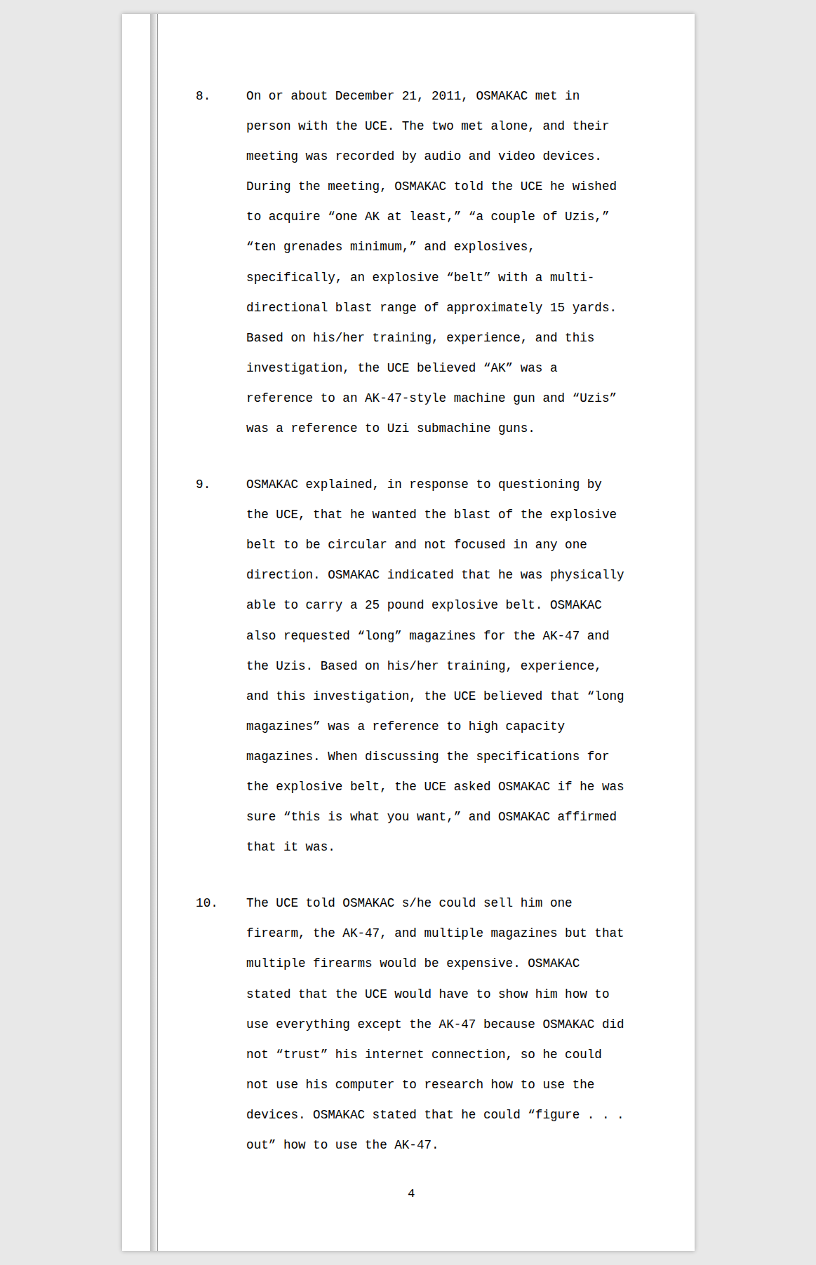8. On or about December 21, 2011, OSMAKAC met in person with the UCE. The two met alone, and their meeting was recorded by audio and video devices. During the meeting, OSMAKAC told the UCE he wished to acquire “one AK at least,” “a couple of Uzis,” “ten grenades minimum,” and explosives, specifically, an explosive “belt” with a multi-directional blast range of approximately 15 yards. Based on his/her training, experience, and this investigation, the UCE believed “AK” was a reference to an AK-47-style machine gun and “Uzis” was a reference to Uzi submachine guns.
9. OSMAKAC explained, in response to questioning by the UCE, that he wanted the blast of the explosive belt to be circular and not focused in any one direction. OSMAKAC indicated that he was physically able to carry a 25 pound explosive belt. OSMAKAC also requested “long” magazines for the AK-47 and the Uzis. Based on his/her training, experience, and this investigation, the UCE believed that “long magazines” was a reference to high capacity magazines. When discussing the specifications for the explosive belt, the UCE asked OSMAKAC if he was sure “this is what you want,” and OSMAKAC affirmed that it was.
10. The UCE told OSMAKAC s/he could sell him one firearm, the AK-47, and multiple magazines but that multiple firearms would be expensive. OSMAKAC stated that the UCE would have to show him how to use everything except the AK-47 because OSMAKAC did not “trust” his internet connection, so he could not use his computer to research how to use the devices. OSMAKAC stated that he could “figure . . . out” how to use the AK-47.
4